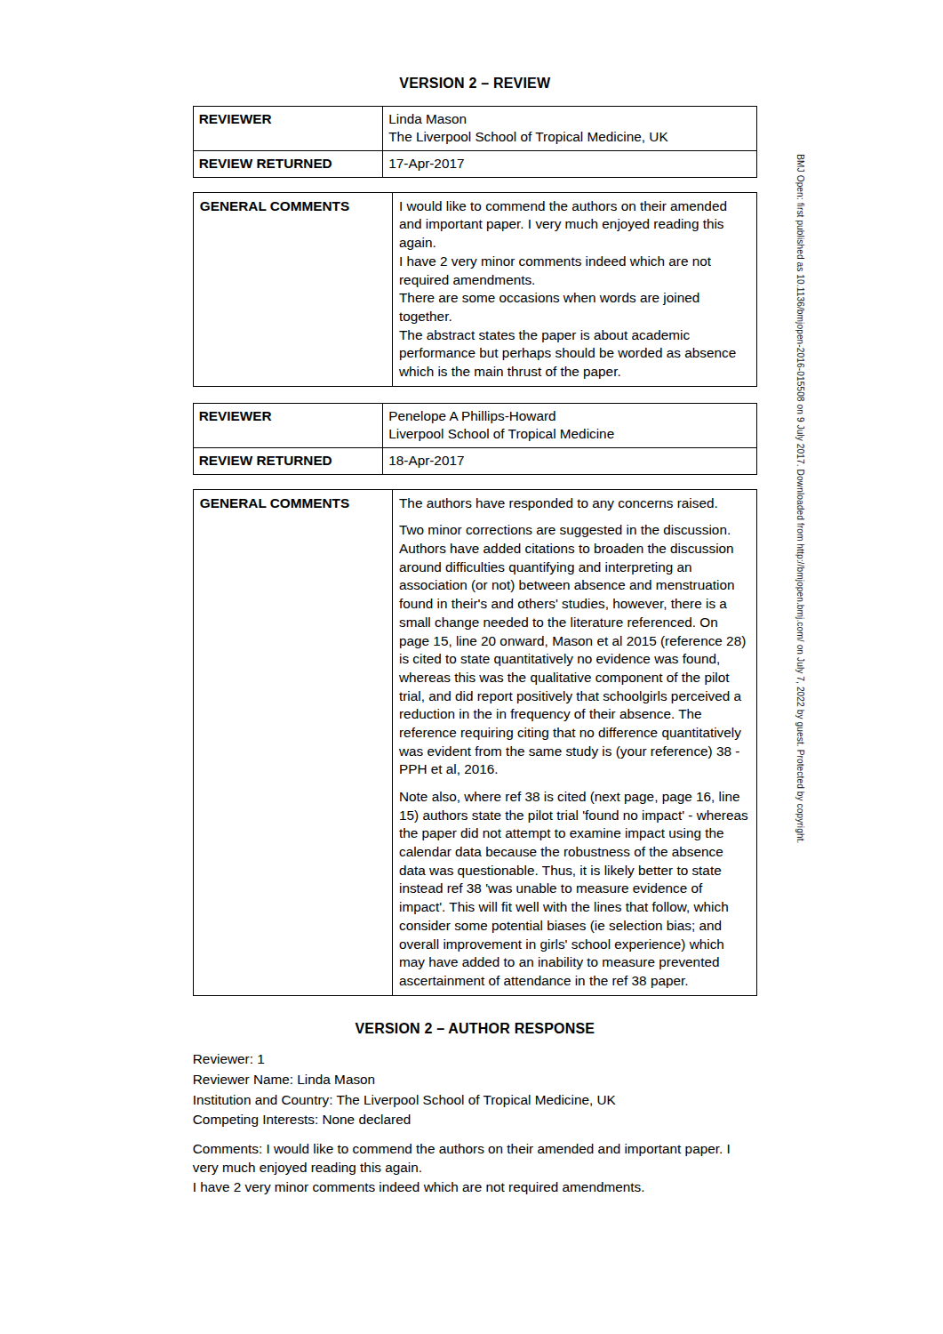BMJ Open: first published as 10.1136/bmjopen-2016-015508 on 9 July 2017. Downloaded from http://bmjopen.bmj.com/ on July 7, 2022 by guest. Protected by copyright.
VERSION 2 – REVIEW
| REVIEWER | Linda Mason The Liverpool School of Tropical Medicine, UK |
| REVIEW RETURNED | 17-Apr-2017 |
| GENERAL COMMENTS | I would like to commend the authors on their amended and important paper. I very much enjoyed reading this again. I have 2 very minor comments indeed which are not required amendments. There are some occasions when words are joined together. The abstract states the paper is about academic performance but perhaps should be worded as absence which is the main thrust of the paper. |
| REVIEWER | Penelope A Phillips-Howard Liverpool School of Tropical Medicine |
| REVIEW RETURNED | 18-Apr-2017 |
| GENERAL COMMENTS | The authors have responded to any concerns raised. Two minor corrections are suggested in the discussion. Authors have added citations to broaden the discussion around difficulties quantifying and interpreting an association (or not) between absence and menstruation found in their's and others' studies, however, there is a small change needed to the literature referenced. On page 15, line 20 onward, Mason et al 2015 (reference 28) is cited to state quantitatively no evidence was found, whereas this was the qualitative component of the pilot trial, and did report positively that schoolgirls perceived a reduction in the in frequency of their absence. The reference requiring citing that no difference quantitatively was evident from the same study is (your reference) 38 - PPH et al, 2016. Note also, where ref 38 is cited (next page, page 16, line 15) authors state the pilot trial 'found no impact' - whereas the paper did not attempt to examine impact using the calendar data because the robustness of the absence data was questionable. Thus, it is likely better to state instead ref 38 'was unable to measure evidence of impact'. This will fit well with the lines that follow, which consider some potential biases (ie selection bias; and overall improvement in girls' school experience) which may have added to an inability to measure prevented ascertainment of attendance in the ref 38 paper. |
VERSION 2 – AUTHOR RESPONSE
Reviewer: 1
Reviewer Name: Linda Mason
Institution and Country: The Liverpool School of Tropical Medicine, UK
Competing Interests: None declared
Comments: I would like to commend the authors on their amended and important paper. I very much enjoyed reading this again.
I have 2 very minor comments indeed which are not required amendments.